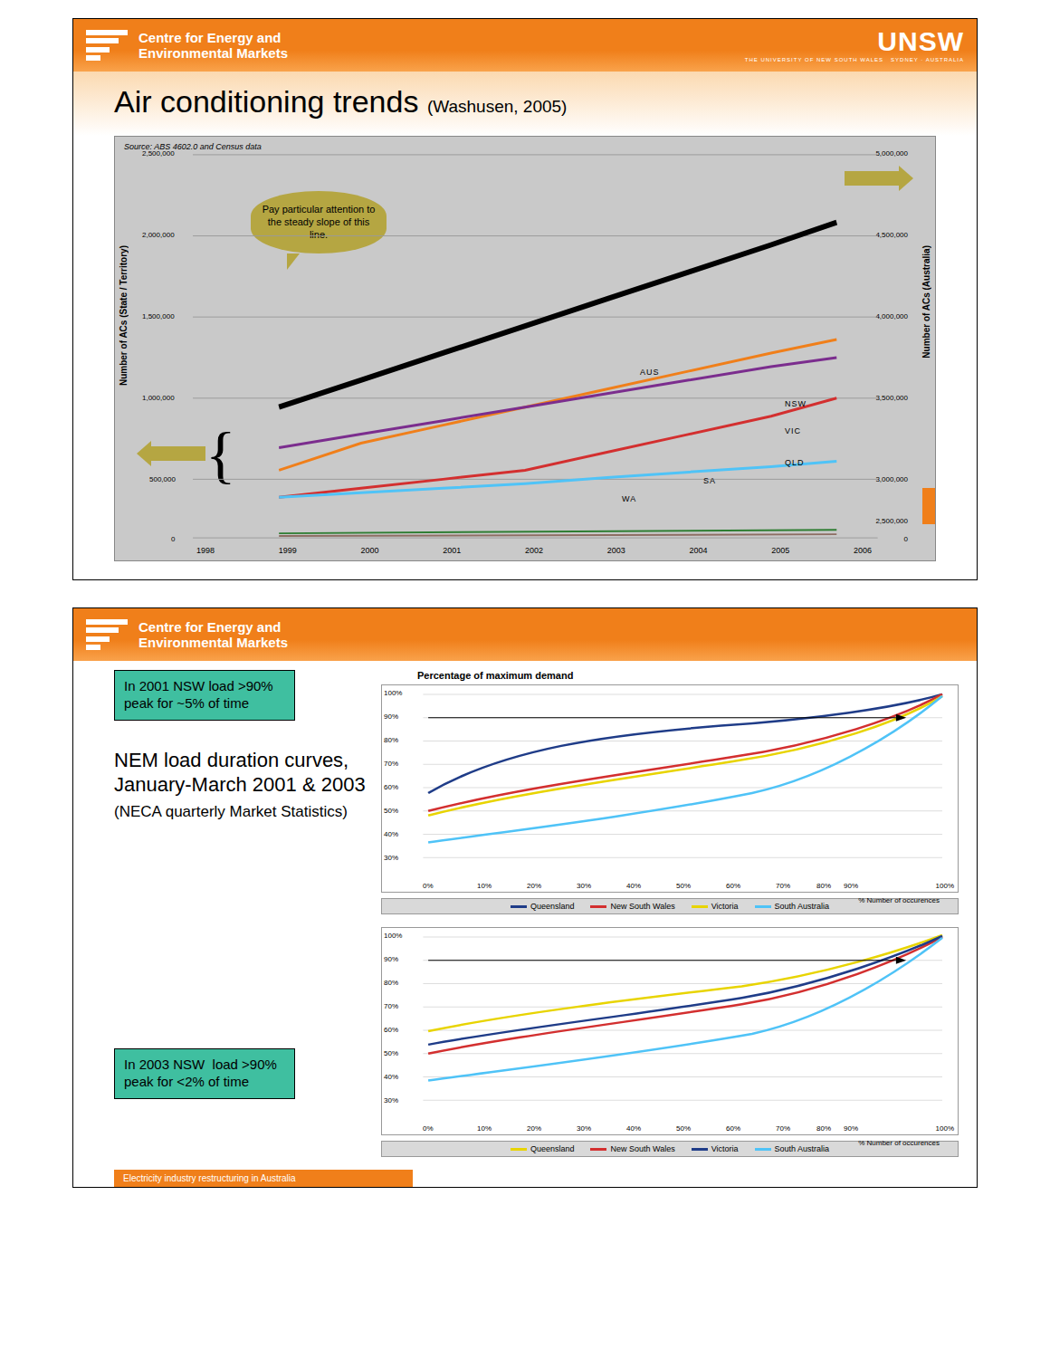Centre for Energy and
Environmental Markets
UNSW
THE UNIVERSITY OF NEW SOUTH WALES SYDNEY · AUSTRALIA
Air conditioning trends (Washusen, 2005)
Source: ABS 4602.0 and Census data
Number of ACs (State / Territory)
Number of ACs (Australia)
2,500,000
2,000,000
1,500,000
1,000,000
500,000
0
5,000,000
4,500,000
4,000,000
3,500,000
3,000,000
2,500,000
0
Pay particular attention to the steady slope of this line.
{
AUS
NSW
VIC
QLD
SA
WA
1998199920002001 20022003200420052006
Centre for Energy and
Environmental Markets
In 2001 NSW load >90% peak for ~5% of time
NEM load duration curves, January-March 2001 & 2003 (NECA quarterly Market Statistics)
In 2003 NSW load >90% peak for <2% of time
Percentage of maximum demand
100%
90%
80%
70%
60%
50%
40%
30%
0%
10%
20%
30%
40%
50%
60%
70%
80%
90%
100%
% Number of occurences
Queensland New South Wales Victoria South Australia
100%
90%
80%
70%
60%
50%
40%
30%
0%
10%
20%
30%
40%
50%
60%
70%
80%
90%
100%
% Number of occurences
Queensland New South Wales Victoria South Australia
Electricity industry restructuring in Australia